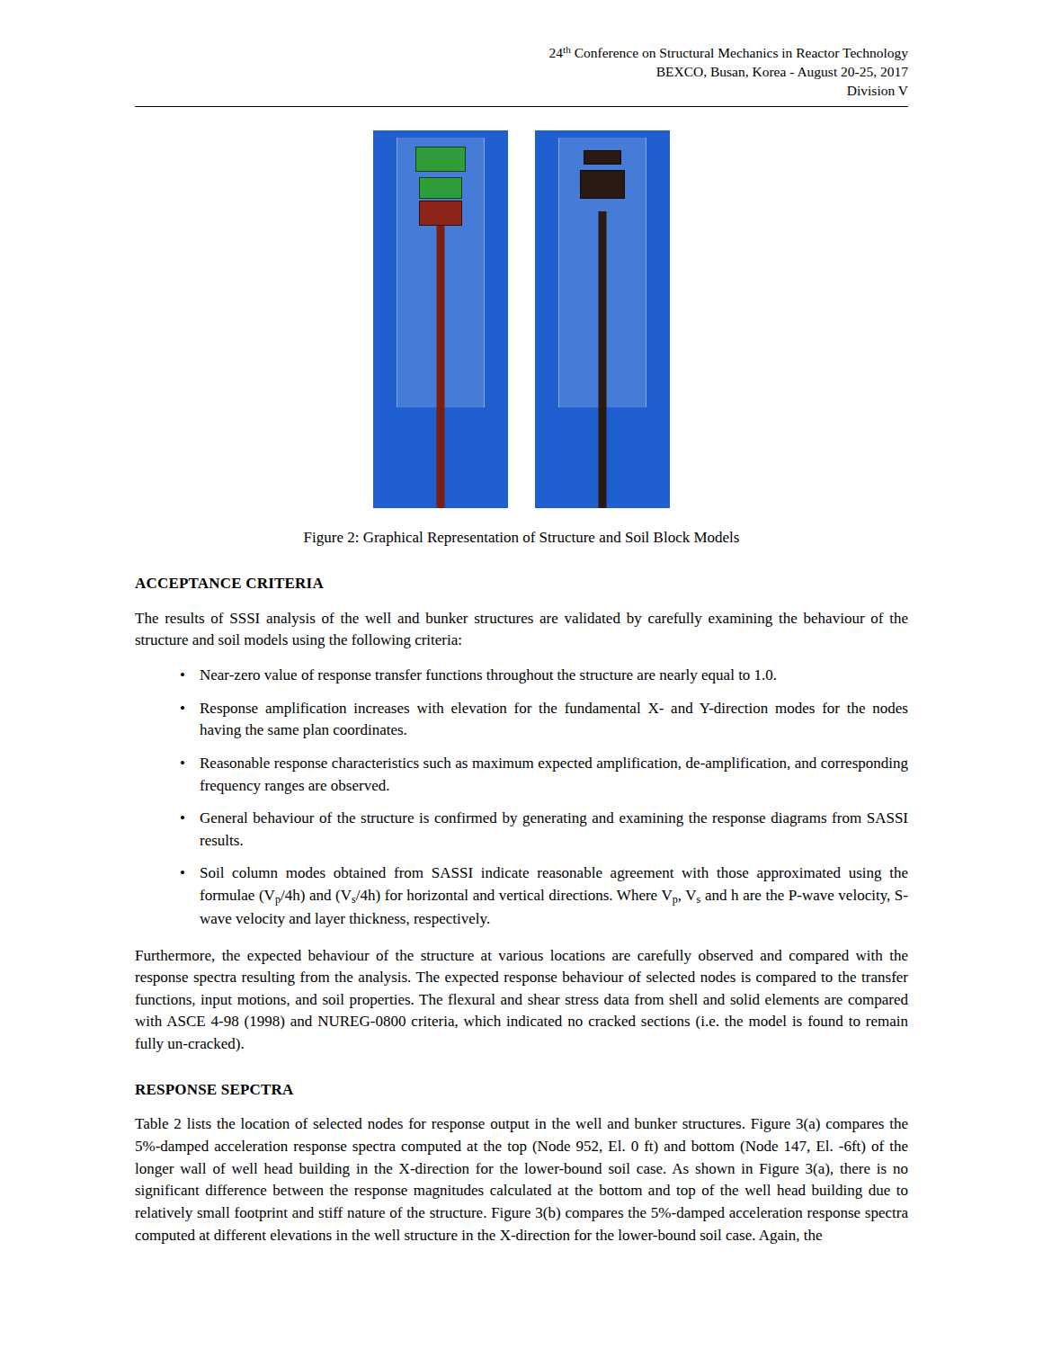24th Conference on Structural Mechanics in Reactor Technology BEXCO, Busan, Korea - August 20-25, 2017 Division V
Figure 2: Graphical Representation of Structure and Soil Block Models
ACCEPTANCE CRITERIA
The results of SSSI analysis of the well and bunker structures are validated by carefully examining the behaviour of the structure and soil models using the following criteria:
Near-zero value of response transfer functions throughout the structure are nearly equal to 1.0.
Response amplification increases with elevation for the fundamental X- and Y-direction modes for the nodes having the same plan coordinates.
Reasonable response characteristics such as maximum expected amplification, de-amplification, and corresponding frequency ranges are observed.
General behaviour of the structure is confirmed by generating and examining the response diagrams from SASSI results.
Soil column modes obtained from SASSI indicate reasonable agreement with those approximated using the formulae (Vp/4h) and (Vs/4h) for horizontal and vertical directions. Where Vp, Vs and h are the P-wave velocity, S-wave velocity and layer thickness, respectively.
Furthermore, the expected behaviour of the structure at various locations are carefully observed and compared with the response spectra resulting from the analysis. The expected response behaviour of selected nodes is compared to the transfer functions, input motions, and soil properties. The flexural and shear stress data from shell and solid elements are compared with ASCE 4-98 (1998) and NUREG-0800 criteria, which indicated no cracked sections (i.e. the model is found to remain fully un-cracked).
RESPONSE SEPCTRA
Table 2 lists the location of selected nodes for response output in the well and bunker structures. Figure 3(a) compares the 5%-damped acceleration response spectra computed at the top (Node 952, El. 0 ft) and bottom (Node 147, El. -6ft) of the longer wall of well head building in the X-direction for the lower-bound soil case. As shown in Figure 3(a), there is no significant difference between the response magnitudes calculated at the bottom and top of the well head building due to relatively small footprint and stiff nature of the structure. Figure 3(b) compares the 5%-damped acceleration response spectra computed at different elevations in the well structure in the X-direction for the lower-bound soil case. Again, the